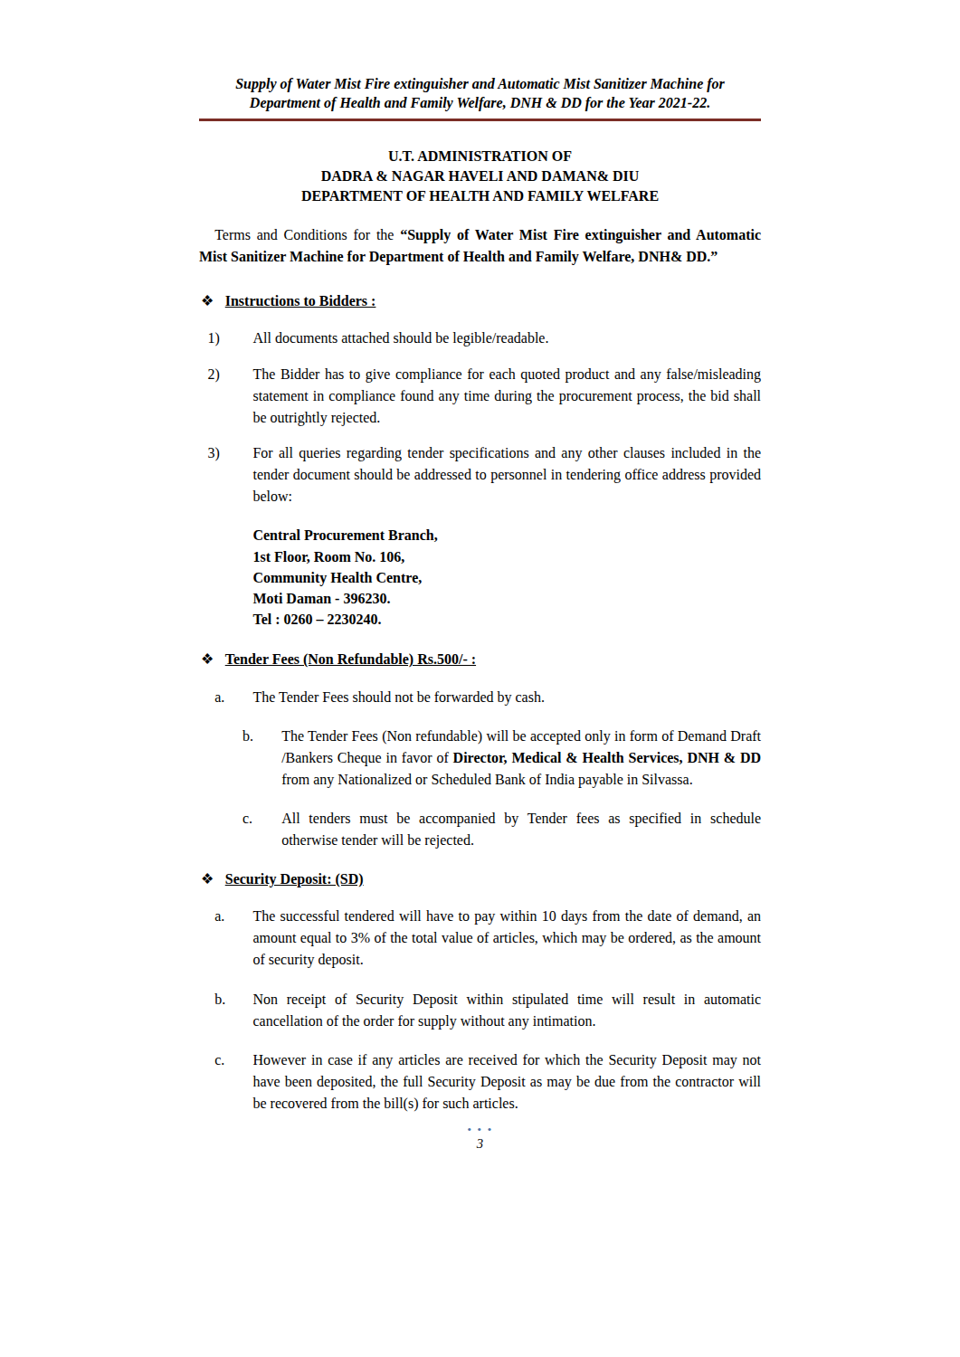Supply of Water Mist Fire extinguisher and Automatic Mist Sanitizer Machine for Department of Health and Family Welfare, DNH & DD for the Year 2021-22.
U.T. ADMINISTRATION OF
DADRA & NAGAR HAVELI AND DAMAN& DIU
DEPARTMENT OF HEALTH AND FAMILY WELFARE
Terms and Conditions for the “Supply of Water Mist Fire extinguisher and Automatic Mist Sanitizer Machine for Department of Health and Family Welfare, DNH& DD.”
Instructions to Bidders :
1) All documents attached should be legible/readable.
2) The Bidder has to give compliance for each quoted product and any false/misleading statement in compliance found any time during the procurement process, the bid shall be outrightly rejected.
3) For all queries regarding tender specifications and any other clauses included in the tender document should be addressed to personnel in tendering office address provided below:
Central Procurement Branch,
1st Floor, Room No. 106,
Community Health Centre,
Moti Daman - 396230.
Tel : 0260 – 2230240.
Tender Fees (Non Refundable) Rs.500/- :
a. The Tender Fees should not be forwarded by cash.
b. The Tender Fees (Non refundable) will be accepted only in form of Demand Draft /Bankers Cheque in favor of Director, Medical & Health Services, DNH & DD from any Nationalized or Scheduled Bank of India payable in Silvassa.
c. All tenders must be accompanied by Tender fees as specified in schedule otherwise tender will be rejected.
Security Deposit: (SD)
a. The successful tendered will have to pay within 10 days from the date of demand, an amount equal to 3% of the total value of articles, which may be ordered, as the amount of security deposit.
b. Non receipt of Security Deposit within stipulated time will result in automatic cancellation of the order for supply without any intimation.
c. However in case if any articles are received for which the Security Deposit may not have been deposited, the full Security Deposit as may be due from the contractor will be recovered from the bill(s) for such articles.
• • • 3